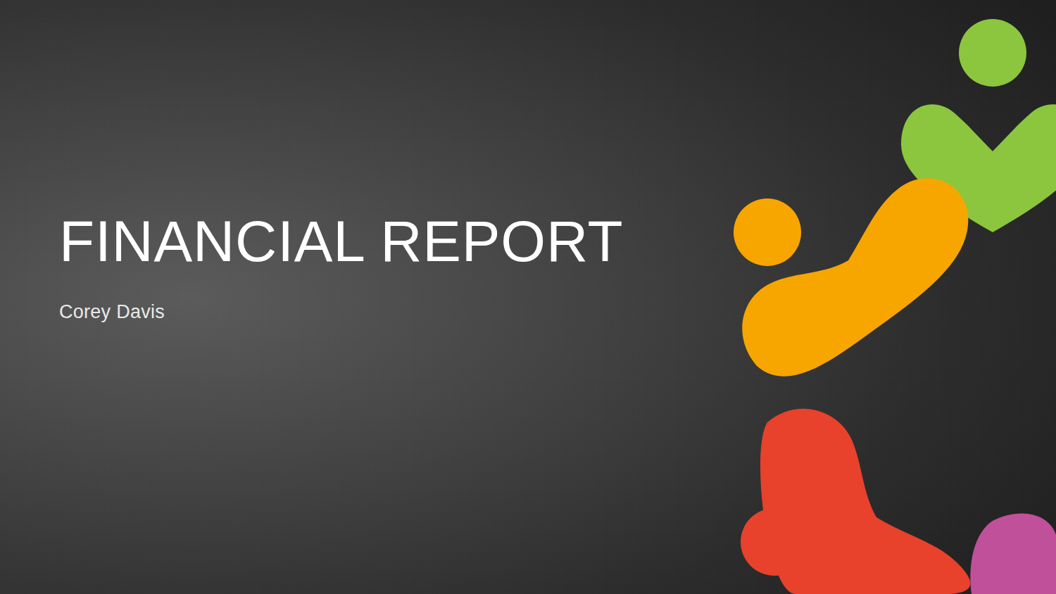Financial Report
Corey Davis